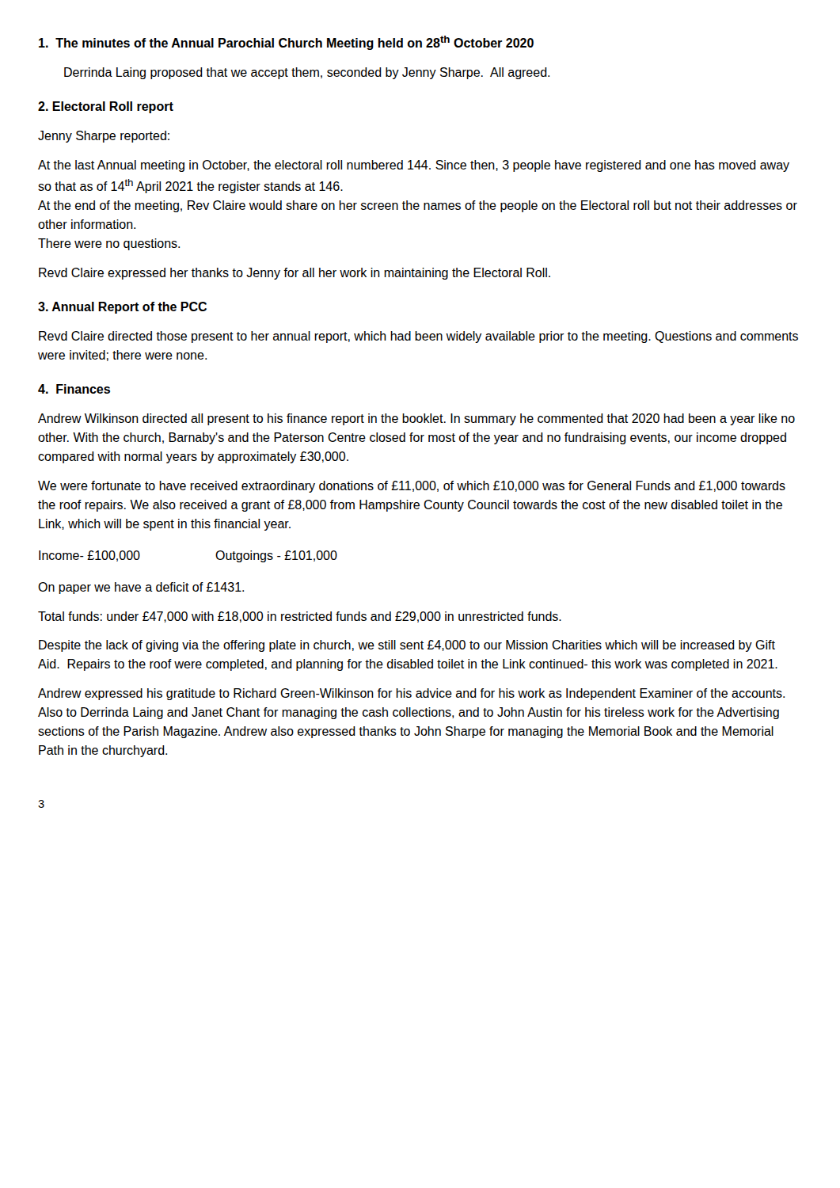1. The minutes of the Annual Parochial Church Meeting held on 28th October 2020
Derrinda Laing proposed that we accept them, seconded by Jenny Sharpe. All agreed.
2. Electoral Roll report
Jenny Sharpe reported:
At the last Annual meeting in October, the electoral roll numbered 144. Since then, 3 people have registered and one has moved away so that as of 14th April 2021 the register stands at 146.
At the end of the meeting, Rev Claire would share on her screen the names of the people on the Electoral roll but not their addresses or other information.
There were no questions.
Revd Claire expressed her thanks to Jenny for all her work in maintaining the Electoral Roll.
3. Annual Report of the PCC
Revd Claire directed those present to her annual report, which had been widely available prior to the meeting. Questions and comments were invited; there were none.
4. Finances
Andrew Wilkinson directed all present to his finance report in the booklet. In summary he commented that 2020 had been a year like no other. With the church, Barnaby's and the Paterson Centre closed for most of the year and no fundraising events, our income dropped compared with normal years by approximately £30,000.
We were fortunate to have received extraordinary donations of £11,000, of which £10,000 was for General Funds and £1,000 towards the roof repairs. We also received a grant of £8,000 from Hampshire County Council towards the cost of the new disabled toilet in the Link, which will be spent in this financial year.
Income- £100,000 Outgoings - £101,000
On paper we have a deficit of £1431.
Total funds: under £47,000 with £18,000 in restricted funds and £29,000 in unrestricted funds.
Despite the lack of giving via the offering plate in church, we still sent £4,000 to our Mission Charities which will be increased by Gift Aid. Repairs to the roof were completed, and planning for the disabled toilet in the Link continued- this work was completed in 2021.
Andrew expressed his gratitude to Richard Green-Wilkinson for his advice and for his work as Independent Examiner of the accounts. Also to Derrinda Laing and Janet Chant for managing the cash collections, and to John Austin for his tireless work for the Advertising sections of the Parish Magazine. Andrew also expressed thanks to John Sharpe for managing the Memorial Book and the Memorial Path in the churchyard.
3